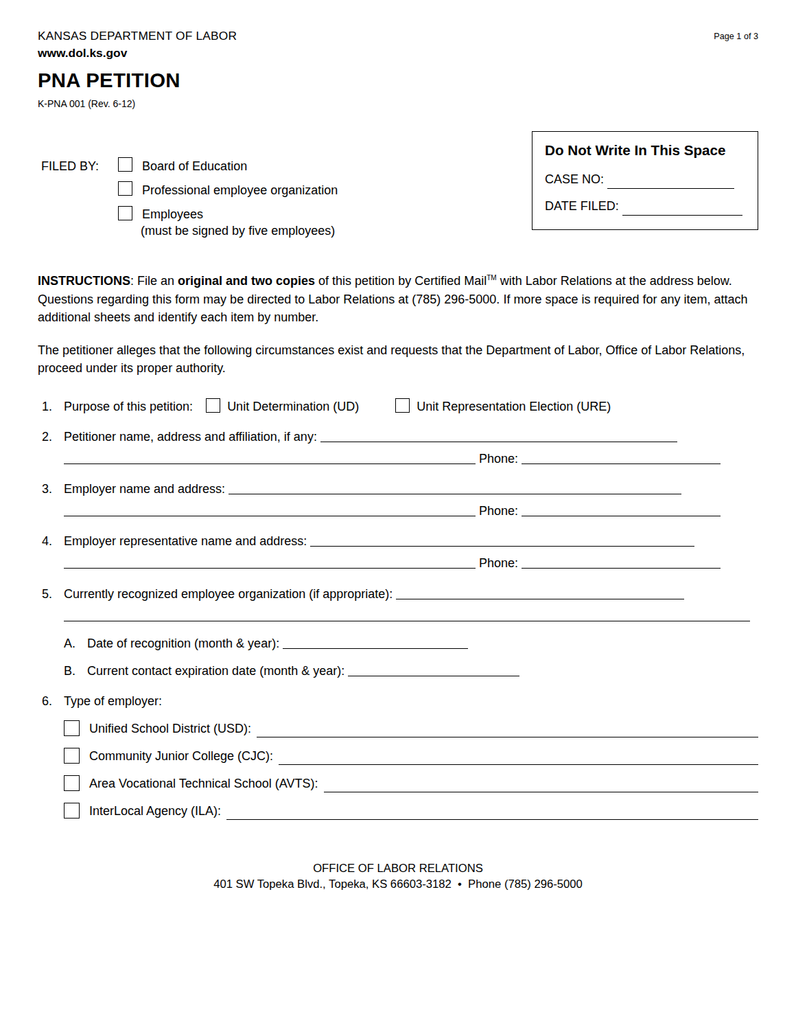Page 1 of 3
KANSAS DEPARTMENT OF LABOR
www.dol.ks.gov
PNA PETITION
K-PNA 001 (Rev. 6-12)
FILED BY:
Board of Education
Professional employee organization
Employees (must be signed by five employees)
Do Not Write In This Space
CASE NO:
DATE FILED:
INSTRUCTIONS: File an original and two copies of this petition by Certified MailTM with Labor Relations at the address below. Questions regarding this form may be directed to Labor Relations at (785) 296-5000. If more space is required for any item, attach additional sheets and identify each item by number.
The petitioner alleges that the following circumstances exist and requests that the Department of Labor, Office of Labor Relations, proceed under its proper authority.
Purpose of this petition: Unit Determination (UD) Unit Representation Election (URE)
Petitioner name, address and affiliation, if any:
Phone:
Employer name and address:
Phone:
Employer representative name and address:
Phone:
Currently recognized employee organization (if appropriate):
A. Date of recognition (month & year):
B. Current contact expiration date (month & year):
Type of employer:
Unified School District (USD):
Community Junior College (CJC):
Area Vocational Technical School (AVTS):
InterLocal Agency (ILA):
OFFICE OF LABOR RELATIONS
401 SW Topeka Blvd., Topeka, KS 66603-3182 • Phone (785) 296-5000